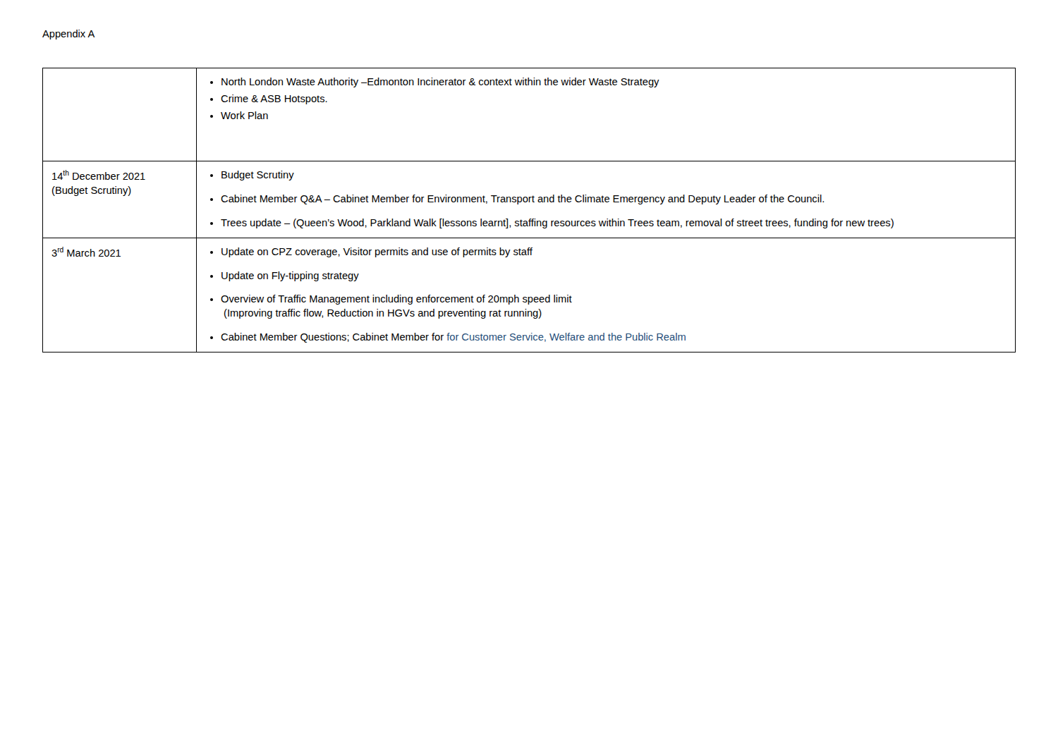Appendix A
| | North London Waste Authority –Edmonton Incinerator & context within the wider Waste Strategy Crime & ASB Hotspots. Work Plan |
| 14 th December 2021 (Budget Scrutiny) | Budget Scrutiny Cabinet Member Q&A – Cabinet Member for Environment, Transport and the Climate Emergency and Deputy Leader of the Council. Trees update – (Queen’s Wood, Parkland Walk [lessons learnt], staffing resources within Trees team, removal of street trees, funding for new trees) |
| 3 rd March 2021 | Update on CPZ coverage, Visitor permits and use of permits by staff Update on Fly-tipping strategy Overview of Traffic Management including enforcement of 20mph speed limit (Improving traffic flow, Reduction in HGVs and preventing rat running) Cabinet Member Questions; Cabinet Member for for Customer Service, Welfare and the Public Realm |